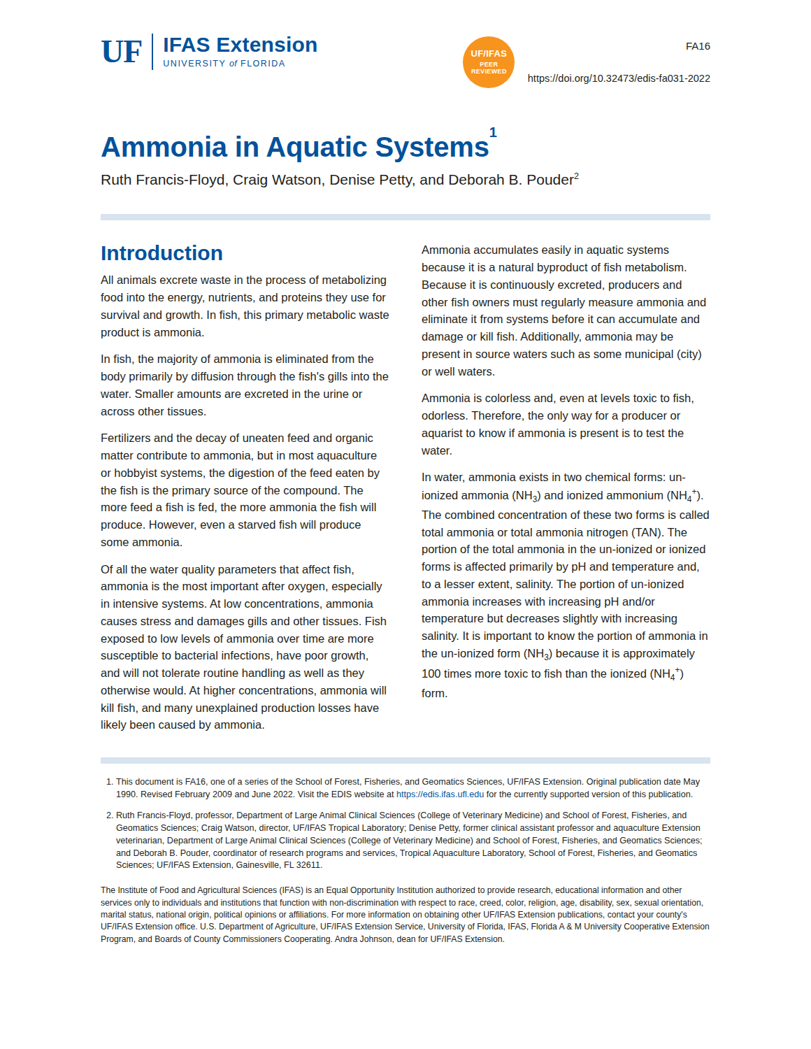UF
IFAS Extension
University of Florida
UF/IFAS PEER REVIEWED
FA16
https://doi.org/10.32473/edis-fa031-2022
Ammonia in Aquatic Systems1
Ruth Francis-Floyd, Craig Watson, Denise Petty, and Deborah B. Pouder2
Introduction
All animals excrete waste in the process of metabolizing food into the energy, nutrients, and proteins they use for survival and growth. In fish, this primary metabolic waste product is ammonia.
In fish, the majority of ammonia is eliminated from the body primarily by diffusion through the fish's gills into the water. Smaller amounts are excreted in the urine or across other tissues.
Fertilizers and the decay of uneaten feed and organic matter contribute to ammonia, but in most aquaculture or hobbyist systems, the digestion of the feed eaten by the fish is the primary source of the compound. The more feed a fish is fed, the more ammonia the fish will produce. However, even a starved fish will produce some ammonia.
Of all the water quality parameters that affect fish, ammonia is the most important after oxygen, especially in intensive systems. At low concentrations, ammonia causes stress and damages gills and other tissues. Fish exposed to low levels of ammonia over time are more susceptible to bacterial infections, have poor growth, and will not tolerate routine handling as well as they otherwise would. At higher concentrations, ammonia will kill fish, and many unexplained production losses have likely been caused by ammonia.
Ammonia accumulates easily in aquatic systems because it is a natural byproduct of fish metabolism. Because it is continuously excreted, producers and other fish owners must regularly measure ammonia and eliminate it from systems before it can accumulate and damage or kill fish. Additionally, ammonia may be present in source waters such as some municipal (city) or well waters.
Ammonia is colorless and, even at levels toxic to fish, odorless. Therefore, the only way for a producer or aquarist to know if ammonia is present is to test the water.
In water, ammonia exists in two chemical forms: un-ionized ammonia (NH3) and ionized ammonium (NH4+). The combined concentration of these two forms is called total ammonia or total ammonia nitrogen (TAN). The portion of the total ammonia in the un-ionized or ionized forms is affected primarily by pH and temperature and, to a lesser extent, salinity. The portion of un-ionized ammonia increases with increasing pH and/or temperature but decreases slightly with increasing salinity. It is important to know the portion of ammonia in the un-ionized form (NH3) because it is approximately 100 times more toxic to fish than the ionized (NH4+) form.
This document is FA16, one of a series of the School of Forest, Fisheries, and Geomatics Sciences, UF/IFAS Extension. Original publication date May 1990. Revised February 2009 and June 2022. Visit the EDIS website at https://edis.ifas.ufl.edu for the currently supported version of this publication.
Ruth Francis-Floyd, professor, Department of Large Animal Clinical Sciences (College of Veterinary Medicine) and School of Forest, Fisheries, and Geomatics Sciences; Craig Watson, director, UF/IFAS Tropical Laboratory; Denise Petty, former clinical assistant professor and aquaculture Extension veterinarian, Department of Large Animal Clinical Sciences (College of Veterinary Medicine) and School of Forest, Fisheries, and Geomatics Sciences; and Deborah B. Pouder, coordinator of research programs and services, Tropical Aquaculture Laboratory, School of Forest, Fisheries, and Geomatics Sciences; UF/IFAS Extension, Gainesville, FL 32611.
The Institute of Food and Agricultural Sciences (IFAS) is an Equal Opportunity Institution authorized to provide research, educational information and other services only to individuals and institutions that function with non-discrimination with respect to race, creed, color, religion, age, disability, sex, sexual orientation, marital status, national origin, political opinions or affiliations. For more information on obtaining other UF/IFAS Extension publications, contact your county's UF/IFAS Extension office. U.S. Department of Agriculture, UF/IFAS Extension Service, University of Florida, IFAS, Florida A & M University Cooperative Extension Program, and Boards of County Commissioners Cooperating. Andra Johnson, dean for UF/IFAS Extension.